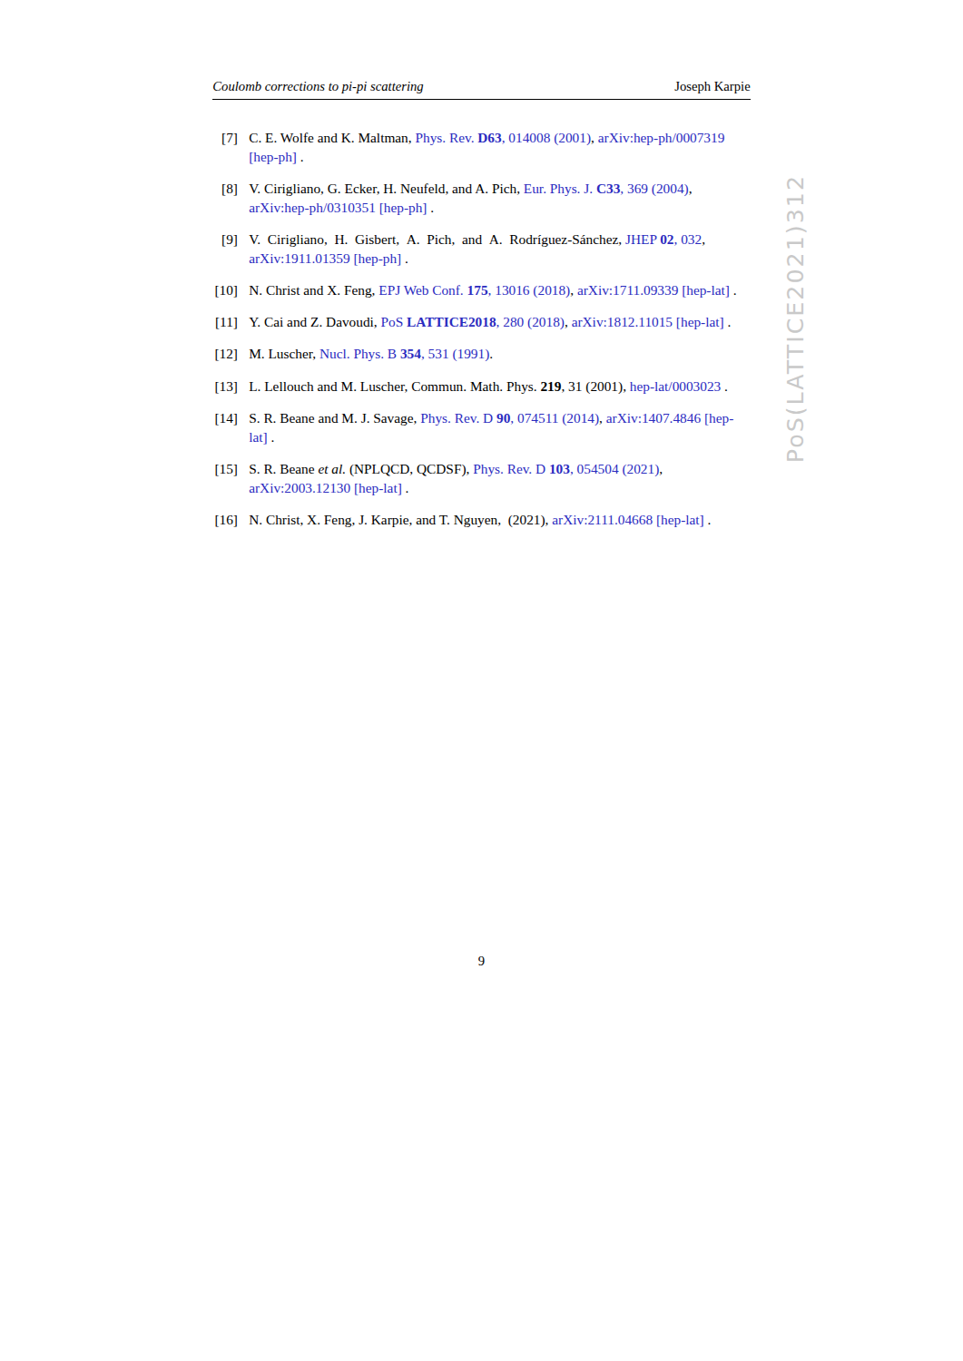Coulomb corrections to pi-pi scattering Joseph Karpie
PoS(LATTICE2021)312
[7] C. E. Wolfe and K. Maltman, Phys. Rev. D63, 014008 (2001), arXiv:hep-ph/0007319 [hep-ph] .
[8] V. Cirigliano, G. Ecker, H. Neufeld, and A. Pich, Eur. Phys. J. C33, 369 (2004), arXiv:hep-ph/0310351 [hep-ph] .
[9] V. Cirigliano, H. Gisbert, A. Pich, and A. Rodríguez-Sánchez, JHEP 02, 032, arXiv:1911.01359 [hep-ph] .
[10] N. Christ and X. Feng, EPJ Web Conf. 175, 13016 (2018), arXiv:1711.09339 [hep-lat] .
[11] Y. Cai and Z. Davoudi, PoS LATTICE2018, 280 (2018), arXiv:1812.11015 [hep-lat] .
[12] M. Luscher, Nucl. Phys. B 354, 531 (1991).
[13] L. Lellouch and M. Luscher, Commun. Math. Phys. 219, 31 (2001), hep-lat/0003023 .
[14] S. R. Beane and M. J. Savage, Phys. Rev. D 90, 074511 (2014), arXiv:1407.4846 [hep-lat] .
[15] S. R. Beane et al. (NPLQCD, QCDSF), Phys. Rev. D 103, 054504 (2021), arXiv:2003.12130 [hep-lat] .
[16] N. Christ, X. Feng, J. Karpie, and T. Nguyen, (2021), arXiv:2111.04668 [hep-lat] .
9